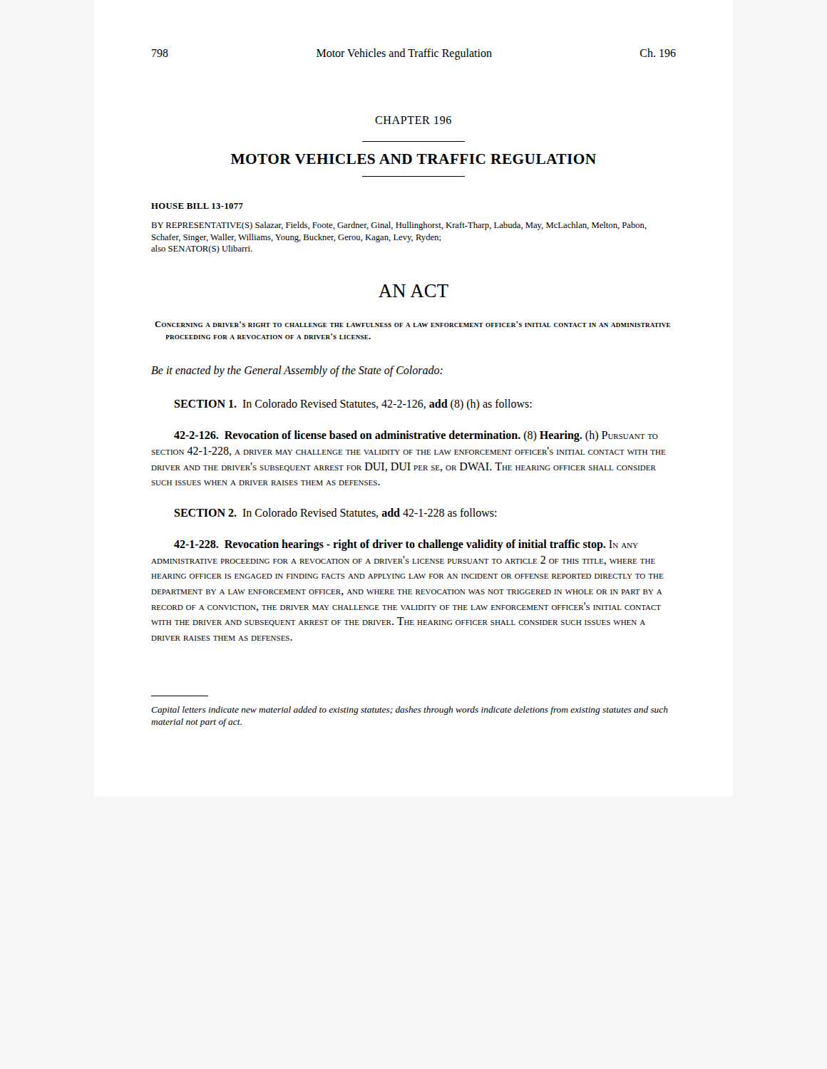798 Motor Vehicles and Traffic Regulation Ch. 196
CHAPTER 196
MOTOR VEHICLES AND TRAFFIC REGULATION
HOUSE BILL 13-1077
BY REPRESENTATIVE(S) Salazar, Fields, Foote, Gardner, Ginal, Hullinghorst, Kraft-Tharp, Labuda, May, McLachlan, Melton, Pabon, Schafer, Singer, Waller, Williams, Young, Buckner, Gerou, Kagan, Levy, Ryden;
also SENATOR(S) Ulibarri.
AN ACT
Concerning a driver's right to challenge the lawfulness of a law enforcement officer's initial contact in an administrative proceeding for a revocation of a driver's license.
Be it enacted by the General Assembly of the State of Colorado:
SECTION 1. In Colorado Revised Statutes, 42-2-126, add (8) (h) as follows:
42-2-126. Revocation of license based on administrative determination. (8) Hearing. (h) Pursuant to section 42-1-228, a driver may challenge the validity of the law enforcement officer's initial contact with the driver and the driver's subsequent arrest for DUI, DUI per se, or DWAI. The hearing officer shall consider such issues when a driver raises them as defenses.
SECTION 2. In Colorado Revised Statutes, add 42-1-228 as follows:
42-1-228. Revocation hearings - right of driver to challenge validity of initial traffic stop. In any administrative proceeding for a revocation of a driver's license pursuant to article 2 of this title, where the hearing officer is engaged in finding facts and applying law for an incident or offense reported directly to the department by a law enforcement officer, and where the revocation was not triggered in whole or in part by a record of a conviction, the driver may challenge the validity of the law enforcement officer's initial contact with the driver and subsequent arrest of the driver. The hearing officer shall consider such issues when a driver raises them as defenses.
Capital letters indicate new material added to existing statutes; dashes through words indicate deletions from existing statutes and such material not part of act.